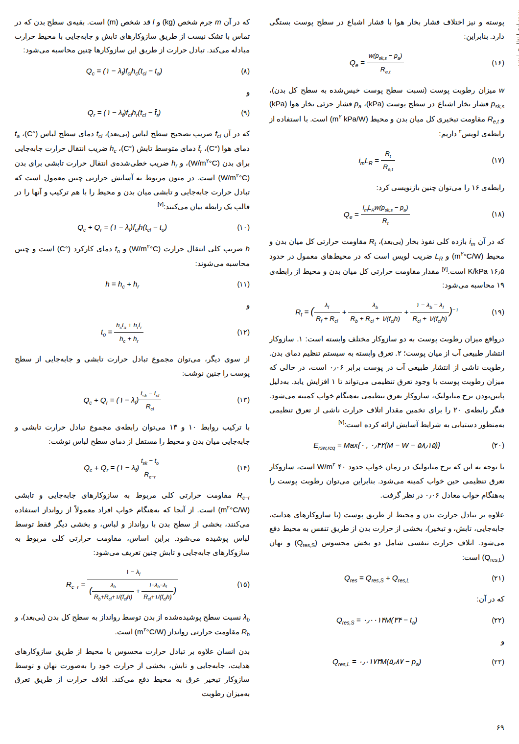بهینه‌سازی انتقال حرارت در ...
پوسته و نیز اختلاف فشار بخار هوا با فشار اشباع در سطح پوست بستگی دارد. بنابراین:
(۱۶)
Qe = w(psk,s − pa) Re,t
w میزان رطوبت پوست (نسبت سطح پوست خیس‌شده به سطح کل بدن)، psk,s فشار بخار اشباع در سطح پوست (kPa)، pa فشار جزئی بخار هوا (kPa) و Re,t مقاومت تبخیری کل میان بدن و محیط (m۲ kPa/W) است. با استفاده از رابطه‌ی لویس۲ داریم:
(۱۷)
imLR = Rt Re,t
رابطه‌ی ۱۶ را می‌توان چنین بازنویسی کرد:
(۱۸)
Qe = imLRw(psk,s − pa) Rt
که در آن im بازده کلی نفوذ بخار (بی‌بعد)، Rt مقاومت حرارتی کل میان بدن و محیط (m۲°C/W) و LR ضریب لویس است که در محیط‌های معمول در حدود ۱۶٫۵ K/kPa است.[۷] مقدار مقاومت حرارتی کل میان بدن و محیط از رابطه‌ی ۱۹ محاسبه می‌شود:
(۱۹)
Rt = (λf Rf + Rcl + λb Rb + Rcl + ۱/(fclh) + ۱ − λb − λf Rcl + ۱/(fclh))−۱
درواقع میزان رطوبت پوست به دو سازوکار مختلف وابسته است: ۱. سازوکار انتشار طبیعی آب از میان پوست؛ ۲. تعرق وابسته به سیستم تنظیم دمای بدن. رطوبت ناشی از انتشار طبیعی آب در پوست برابر ۰٫۰۶ است، در حالی که میزان رطوبت پوست با وجود تعرق تنظیمی می‌تواند تا ۱ افزایش یابد. به‌دلیل پایین‌بودن نرخ متابولیک، سازوکار تعرق تنظیمی به‌هنگام خواب کمینه می‌شود. فنگر رابطه‌ی ۲۰ را برای تخمین مقدار اتلاف حرارت ناشی از تعرق تنظیمی به‌منظور دستیابی به شرایط آسایش ارائه کرده است:[۷]
(۲۰)
Ersw,req = Max{۰ , ۰٫۴۲(M − W − ۵۸٫۱۵)}
با توجه به این که نرخ متابولیک در زمان خواب حدود ۴۰ W/m۲ است، سازوکار تعرق تنظیمی حین خواب کمینه می‌شود. بنابراین می‌توان رطوبت پوست را به‌هنگام خواب معادل ۰٫۰۶ در نظر گرفت.
علاوه بر تبادل حرارت بدن و محیط از طریق پوست (با سازوکارهای هدایت، جابه‌جایی، تابش، و تبخیر)، بخشی از حرارت بدن از طریق تنفس به محیط دفع می‌شود. اتلاف حرارت تنفسی شامل دو بخش محسوس (Qres,S) و نهان (Qres,L) است:
(۲۱)
Qres = Qres,S + Qres,L
که در آن:
(۲۲)
Qres,S = ۰٫۰۰۱۴M(۳۴ − ta)
و
(۲۳)
Qres,L = ۰٫۰۱۷۳M(۵٫۸۷ − pa)
که در آن m جرم شخص (kg) و l قد شخص (m) است. بقیه‌ی سطح بدن که در تماس با تشک نیست از طریق سازوکارهای تابش و جابه‌جایی با محیط حرارت مبادله می‌کند. تبادل حرارت از طریق این سازوکارها چنین محاسبه می‌شود:
(۸)
Qc = (۱ − λf)fclhc(tcl − ta)
و
(۹)
Qr = (۱ − λf)fclhr(tcl − t̄r)
که در آن fcl ضریب تصحیح سطح لباس (بی‌بعد)، tcl دمای سطح لباس (°C)، ta دمای هوا (°C)، t̄r دمای متوسط تابش (°C)، hc ضریب انتقال حرارت جابه‌جایی برای بدن (W/m۲°C)، و hr ضریب خطی‌شده‌ی انتقال حرارت تابشی برای بدن (W/m۲°C) است. در متون مربوط به آسایش حرارتی چنین معمول است که تبادل حرارت جابه‌جایی و تابشی میان بدن و محیط را با هم ترکیب و آنها را در قالب یک رابطه بیان می‌کنند:[۷]
(۱۰)
Qc + Qr = (۱ − λf)fclh(tcl − to)
h ضریب کلی انتقال حرارت (W/m۲°C) و to دمای کارکرد (°C) است و چنین محاسبه می‌شوند:
(۱۱)
h = hc + hr
و
(۱۲)
to = hcta + hrt̄r hc + hr
از سوی دیگر، می‌توان مجموع تبادل حرارت تابشی و جابه‌جایی از سطح پوست را چنین نوشت:
(۱۳)
Qc + Qr = (۱ − λf)tsk − tcl Rcl
با ترکیب روابط ۱۰ و ۱۳ می‌توان رابطه‌ی مجموع تبادل حرارت تابشی و جابه‌جایی میان بدن و محیط را مستقل از دمای سطح لباس نوشت:
(۱۴)
Qc + Qr = (۱ − λf)tsk − to Rc−r
Rc−r مقاومت حرارتی کلی مربوط به سازوکارهای جابه‌جایی و تابشی (m۲°C/W) است. از آنجا که به‌هنگام خواب افراد معمولاً از روانداز استفاده می‌کنند، بخشی از سطح بدن با روانداز و لباس، و بخشی دیگر فقط توسط لباس پوشیده می‌شود. براین اساس، مقاومت حرارتی کلی مربوط به سازوکارهای جابه‌جایی و تابش چنین تعریف می‌شود:
(۱۵)
Rc−r = ۱ − λf(λb Rb+Rcl+۱/(fclh) + ۱−λb−λf Rcl+۱/(fclh))
λb نسبت سطح پوشیده‌شده از بدن توسط روانداز به سطح کل بدن (بی‌بعد)، و Rb مقاومت حرارتی روانداز (m۲°C/W) است.
بدن انسان علاوه بر تبادل حرارت محسوس با محیط از طریق سازوکارهای هدایت، جابه‌جایی و تابش، بخشی از حرارت خود را به‌صورت نهان و توسط سازوکار تبخیر عرق به محیط دفع می‌کند. اتلاف حرارت از طریق تعرق به‌میزان رطوبت
۶۹